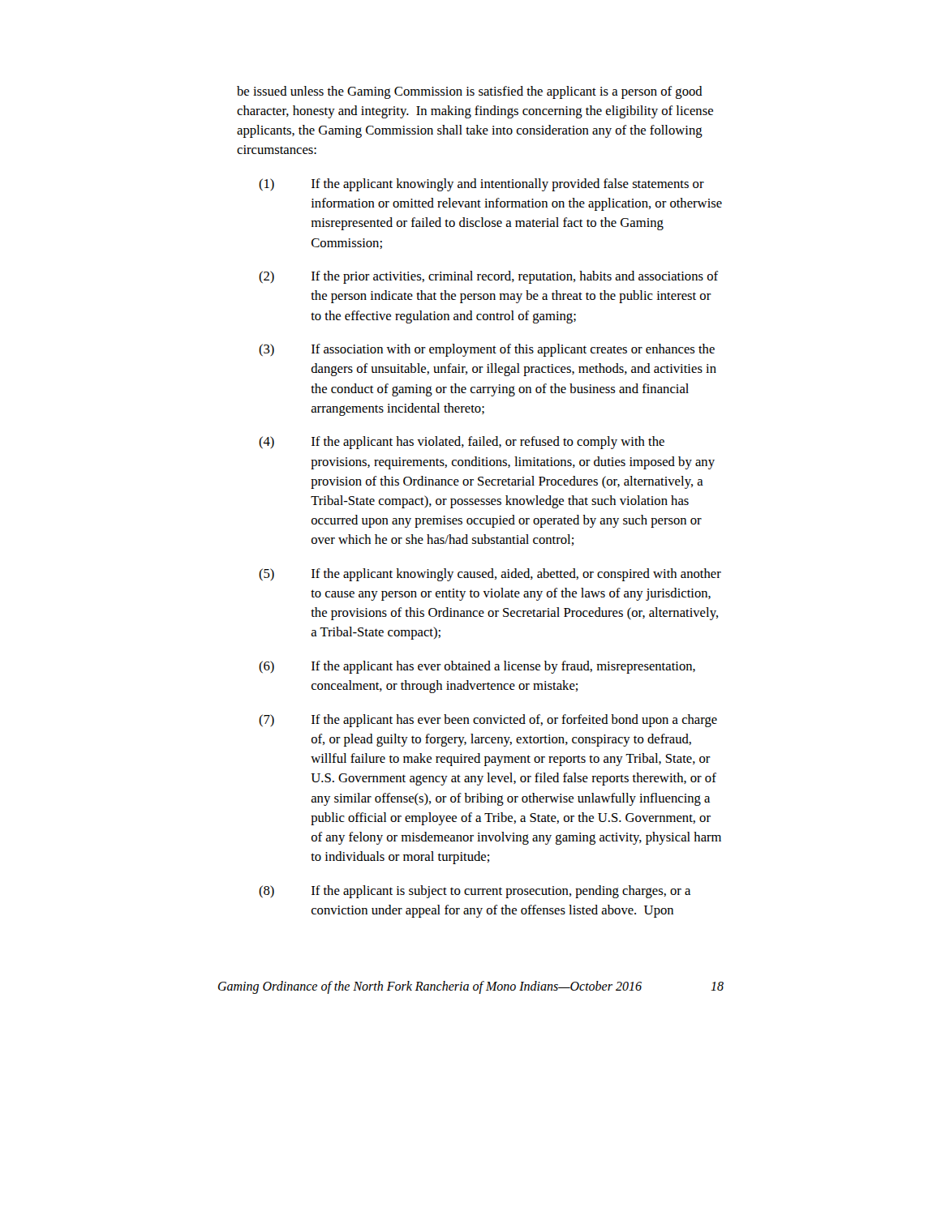be issued unless the Gaming Commission is satisfied the applicant is a person of good character, honesty and integrity. In making findings concerning the eligibility of license applicants, the Gaming Commission shall take into consideration any of the following circumstances:
(1) If the applicant knowingly and intentionally provided false statements or information or omitted relevant information on the application, or otherwise misrepresented or failed to disclose a material fact to the Gaming Commission;
(2) If the prior activities, criminal record, reputation, habits and associations of the person indicate that the person may be a threat to the public interest or to the effective regulation and control of gaming;
(3) If association with or employment of this applicant creates or enhances the dangers of unsuitable, unfair, or illegal practices, methods, and activities in the conduct of gaming or the carrying on of the business and financial arrangements incidental thereto;
(4) If the applicant has violated, failed, or refused to comply with the provisions, requirements, conditions, limitations, or duties imposed by any provision of this Ordinance or Secretarial Procedures (or, alternatively, a Tribal-State compact), or possesses knowledge that such violation has occurred upon any premises occupied or operated by any such person or over which he or she has/had substantial control;
(5) If the applicant knowingly caused, aided, abetted, or conspired with another to cause any person or entity to violate any of the laws of any jurisdiction, the provisions of this Ordinance or Secretarial Procedures (or, alternatively, a Tribal-State compact);
(6) If the applicant has ever obtained a license by fraud, misrepresentation, concealment, or through inadvertence or mistake;
(7) If the applicant has ever been convicted of, or forfeited bond upon a charge of, or plead guilty to forgery, larceny, extortion, conspiracy to defraud, willful failure to make required payment or reports to any Tribal, State, or U.S. Government agency at any level, or filed false reports therewith, or of any similar offense(s), or of bribing or otherwise unlawfully influencing a public official or employee of a Tribe, a State, or the U.S. Government, or of any felony or misdemeanor involving any gaming activity, physical harm to individuals or moral turpitude;
(8) If the applicant is subject to current prosecution, pending charges, or a conviction under appeal for any of the offenses listed above. Upon
Gaming Ordinance of the North Fork Rancheria of Mono Indians—October 2016 18